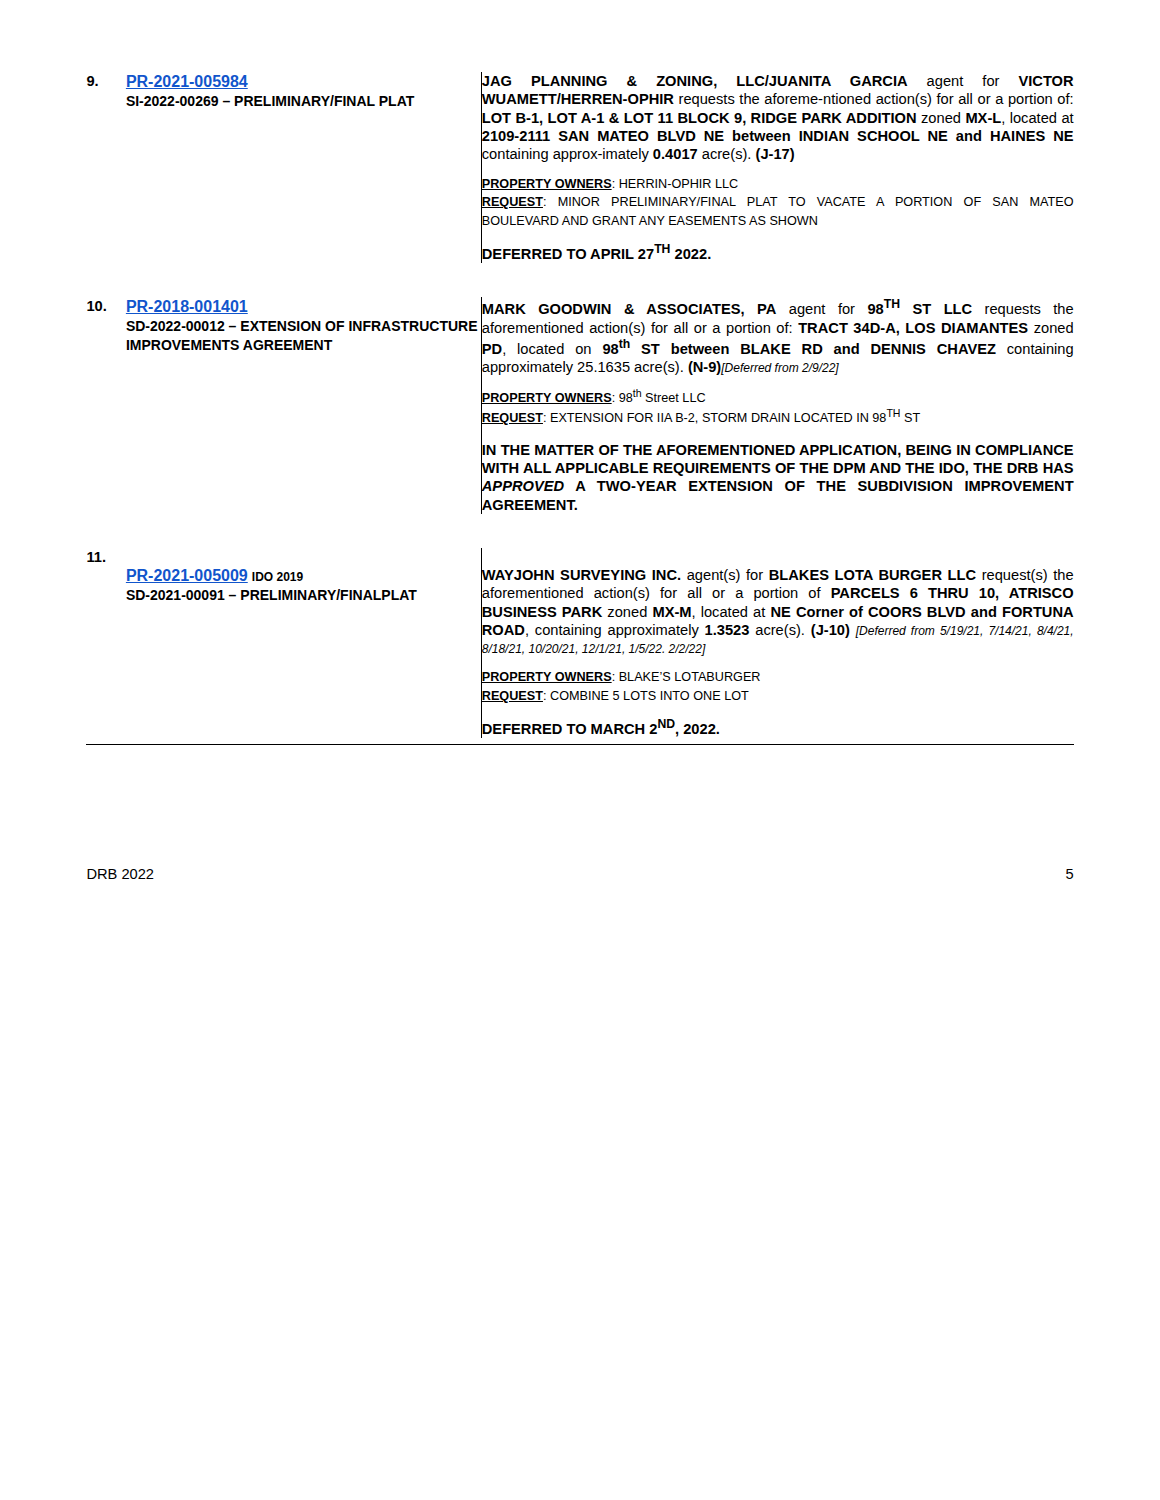| 9. | PR-2021-005984 SI-2022-00269 – PRELIMINARY/FINAL PLAT | JAG PLANNING & ZONING, LLC/JUANITA GARCIA agent for VICTOR WUAMETT/HERREN-OPHIR requests the aforeme-ntioned action(s) for all or a portion of: LOT B-1, LOT A-1 & LOT 11 BLOCK 9, RIDGE PARK ADDITION zoned MX-L , located at 2109-2111 SAN MATEO BLVD NE between INDIAN SCHOOL NE and HAINES NE containing approx-imately 0.4017 acre(s). (J-17) PROPERTY OWNERS : HERRIN-OPHIR LLC REQUEST : MINOR PRELIMINARY/FINAL PLAT TO VACATE A PORTION OF SAN MATEO BOULEVARD AND GRANT ANY EASEMENTS AS SHOWN DEFERRED TO APRIL 27 TH 2022. |
| 10. | PR-2018-001401 SD-2022-00012 – EXTENSION OF INFRASTRUCTURE IMPROVEMENTS AGREEMENT | MARK GOODWIN & ASSOCIATES, PA agent for 98 TH ST LLC requests the aforementioned action(s) for all or a portion of: TRACT 34D-A, LOS DIAMANTES zoned PD , located on 98 th ST between BLAKE RD and DENNIS CHAVEZ containing approximately 25.1635 acre(s). (N-9) [Deferred from 2/9/22] PROPERTY OWNERS : 98 th Street LLC REQUEST : EXTENSION FOR IIA B-2, STORM DRAIN LOCATED IN 98 TH ST IN THE MATTER OF THE AFOREMENTIONED APPLICATION, BEING IN COMPLIANCE WITH ALL APPLICABLE REQUIREMENTS OF THE DPM AND THE IDO, THE DRB HAS APPROVED A TWO-YEAR EXTENSION OF THE SUBDIVISION IMPROVEMENT AGREEMENT. |
| 11. | PR-2021-005009 IDO 2019 SD-2021-00091 – PRELIMINARY/FINALPLAT | WAYJOHN SURVEYING INC. agent(s) for BLAKES LOTA BURGER LLC request(s) the aforementioned action(s) for all or a portion of PARCELS 6 THRU 10, ATRISCO BUSINESS PARK zoned MX-M , located at NE Corner of COORS BLVD and FORTUNA ROAD , containing approximately 1.3523 acre(s). (J-10) [Deferred from 5/19/21, 7/14/21, 8/4/21, 8/18/21, 10/20/21, 12/1/21, 1/5/22. 2/2/22] PROPERTY OWNERS : BLAKE’S LOTABURGER REQUEST : COMBINE 5 LOTS INTO ONE LOT DEFERRED TO MARCH 2 ND , 2022. |
DRB 2022
5